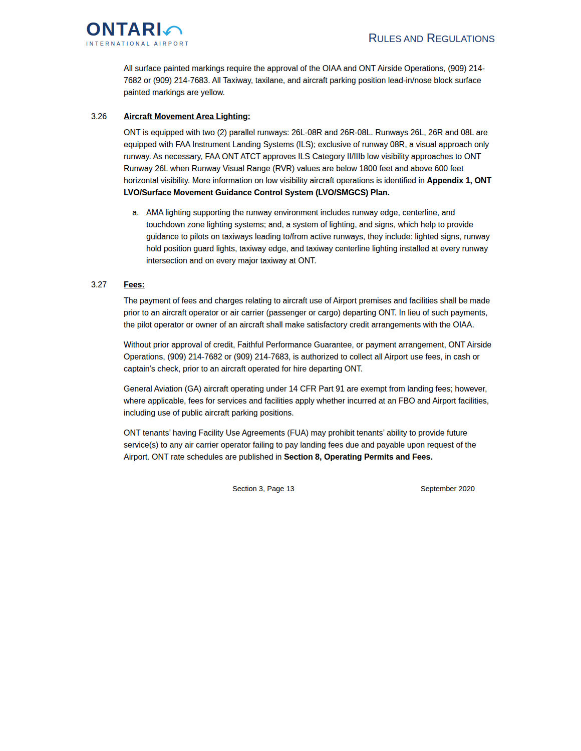ONTARI⤺
INTERNATIONAL AIRPORT
RULES AND REGULATIONS
All surface painted markings require the approval of the OIAA and ONT Airside Operations, (909) 214-7682 or (909) 214-7683. All Taxiway, taxilane, and aircraft parking position lead-in/nose block surface painted markings are yellow.
3.26
Aircraft Movement Area Lighting:
ONT is equipped with two (2) parallel runways: 26L-08R and 26R-08L. Runways 26L, 26R and 08L are equipped with FAA Instrument Landing Systems (ILS); exclusive of runway 08R, a visual approach only runway. As necessary, FAA ONT ATCT approves ILS Category II/IIIb low visibility approaches to ONT Runway 26L when Runway Visual Range (RVR) values are below 1800 feet and above 600 feet horizontal visibility. More information on low visibility aircraft operations is identified in Appendix 1, ONT LVO/Surface Movement Guidance Control System (LVO/SMGCS) Plan.
AMA lighting supporting the runway environment includes runway edge, centerline, and touchdown zone lighting systems; and, a system of lighting, and signs, which help to provide guidance to pilots on taxiways leading to/from active runways, they include: lighted signs, runway hold position guard lights, taxiway edge, and taxiway centerline lighting installed at every runway intersection and on every major taxiway at ONT.
3.27
Fees:
The payment of fees and charges relating to aircraft use of Airport premises and facilities shall be made prior to an aircraft operator or air carrier (passenger or cargo) departing ONT. In lieu of such payments, the pilot operator or owner of an aircraft shall make satisfactory credit arrangements with the OIAA.
Without prior approval of credit, Faithful Performance Guarantee, or payment arrangement, ONT Airside Operations, (909) 214-7682 or (909) 214-7683, is authorized to collect all Airport use fees, in cash or captain’s check, prior to an aircraft operated for hire departing ONT.
General Aviation (GA) aircraft operating under 14 CFR Part 91 are exempt from landing fees; however, where applicable, fees for services and facilities apply whether incurred at an FBO and Airport facilities, including use of public aircraft parking positions.
ONT tenants’ having Facility Use Agreements (FUA) may prohibit tenants’ ability to provide future service(s) to any air carrier operator failing to pay landing fees due and payable upon request of the Airport. ONT rate schedules are published in Section 8, Operating Permits and Fees.
Section 3, Page 13
September 2020